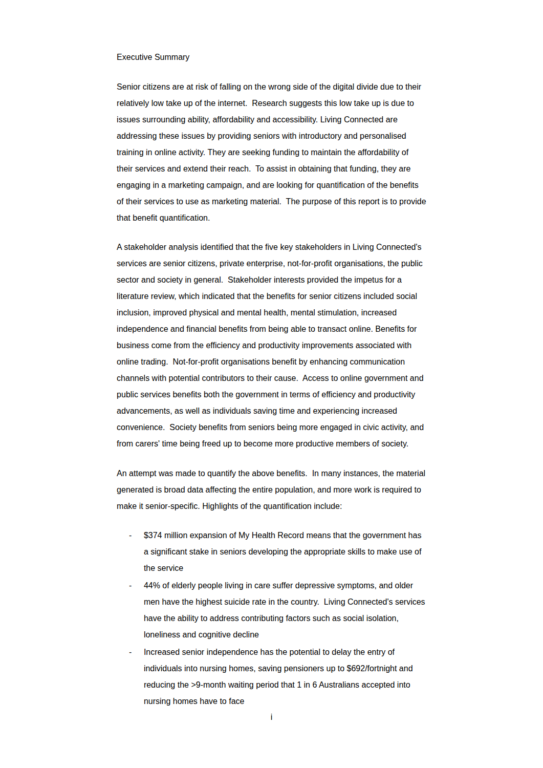Executive Summary
Senior citizens are at risk of falling on the wrong side of the digital divide due to their relatively low take up of the internet. Research suggests this low take up is due to issues surrounding ability, affordability and accessibility. Living Connected are addressing these issues by providing seniors with introductory and personalised training in online activity. They are seeking funding to maintain the affordability of their services and extend their reach. To assist in obtaining that funding, they are engaging in a marketing campaign, and are looking for quantification of the benefits of their services to use as marketing material. The purpose of this report is to provide that benefit quantification.
A stakeholder analysis identified that the five key stakeholders in Living Connected's services are senior citizens, private enterprise, not-for-profit organisations, the public sector and society in general. Stakeholder interests provided the impetus for a literature review, which indicated that the benefits for senior citizens included social inclusion, improved physical and mental health, mental stimulation, increased independence and financial benefits from being able to transact online. Benefits for business come from the efficiency and productivity improvements associated with online trading. Not-for-profit organisations benefit by enhancing communication channels with potential contributors to their cause. Access to online government and public services benefits both the government in terms of efficiency and productivity advancements, as well as individuals saving time and experiencing increased convenience. Society benefits from seniors being more engaged in civic activity, and from carers' time being freed up to become more productive members of society.
An attempt was made to quantify the above benefits. In many instances, the material generated is broad data affecting the entire population, and more work is required to make it senior-specific. Highlights of the quantification include:
$374 million expansion of My Health Record means that the government has a significant stake in seniors developing the appropriate skills to make use of the service
44% of elderly people living in care suffer depressive symptoms, and older men have the highest suicide rate in the country. Living Connected's services have the ability to address contributing factors such as social isolation, loneliness and cognitive decline
Increased senior independence has the potential to delay the entry of individuals into nursing homes, saving pensioners up to $692/fortnight and reducing the >9-month waiting period that 1 in 6 Australians accepted into nursing homes have to face
i